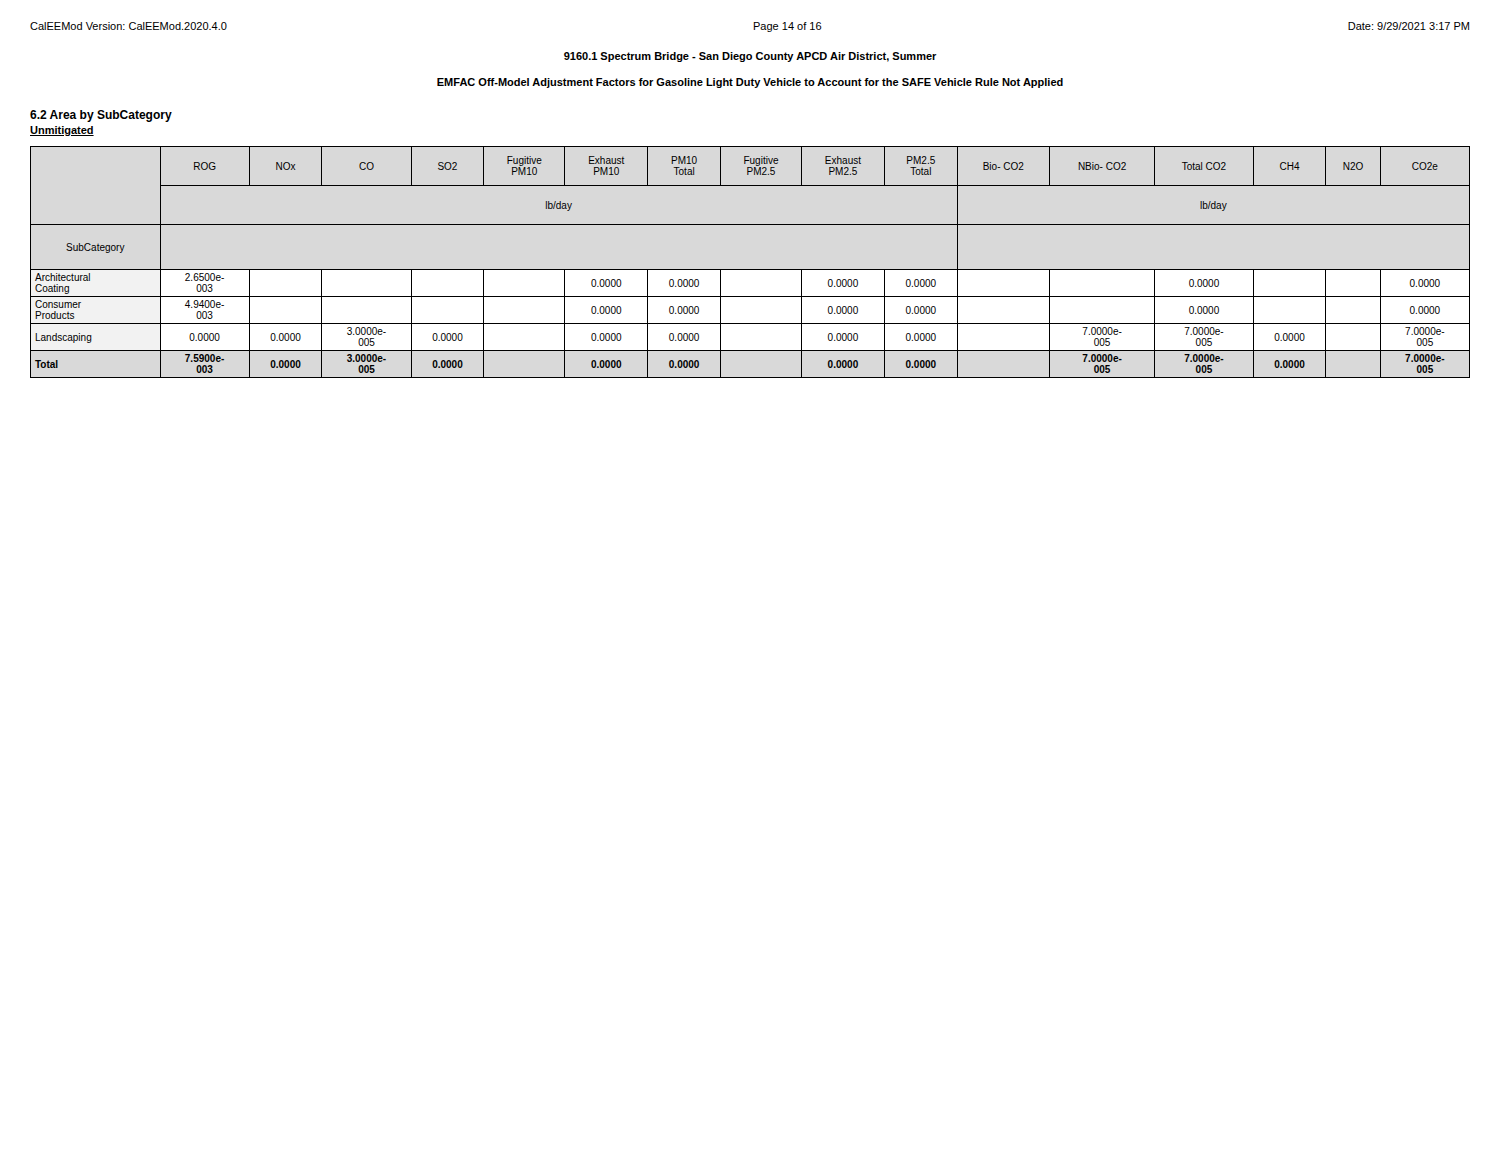CalEEMod Version: CalEEMod.2020.4.0
Page 14 of 16
Date: 9/29/2021 3:17 PM
9160.1 Spectrum Bridge - San Diego County APCD Air District, Summer
EMFAC Off-Model Adjustment Factors for Gasoline Light Duty Vehicle to Account for the SAFE Vehicle Rule Not Applied
6.2 Area by SubCategory
Unmitigated
| | ROG | NOx | CO | SO2 | Fugitive PM10 | Exhaust PM10 | PM10 Total | Fugitive PM2.5 | Exhaust PM2.5 | PM2.5 Total | Bio- CO2 | NBio- CO2 | Total CO2 | CH4 | N2O | CO2e |
| --- | --- | --- | --- | --- | --- | --- | --- | --- | --- | --- | --- | --- | --- | --- | --- | --- |
| lb/day | lb/day |
| SubCategory | | |
| Architectural Coating | 2.6500e- 003 | | | | | 0.0000 | 0.0000 | | 0.0000 | 0.0000 | | | 0.0000 | | | 0.0000 |
| Consumer Products | 4.9400e- 003 | | | | | 0.0000 | 0.0000 | | 0.0000 | 0.0000 | | | 0.0000 | | | 0.0000 |
| Landscaping | 0.0000 | 0.0000 | 3.0000e- 005 | 0.0000 | | 0.0000 | 0.0000 | | 0.0000 | 0.0000 | | 7.0000e- 005 | 7.0000e- 005 | 0.0000 | | 7.0000e- 005 |
| Total | 7.5900e- 003 | 0.0000 | 3.0000e- 005 | 0.0000 | | 0.0000 | 0.0000 | | 0.0000 | 0.0000 | | 7.0000e- 005 | 7.0000e- 005 | 0.0000 | | 7.0000e- 005 |